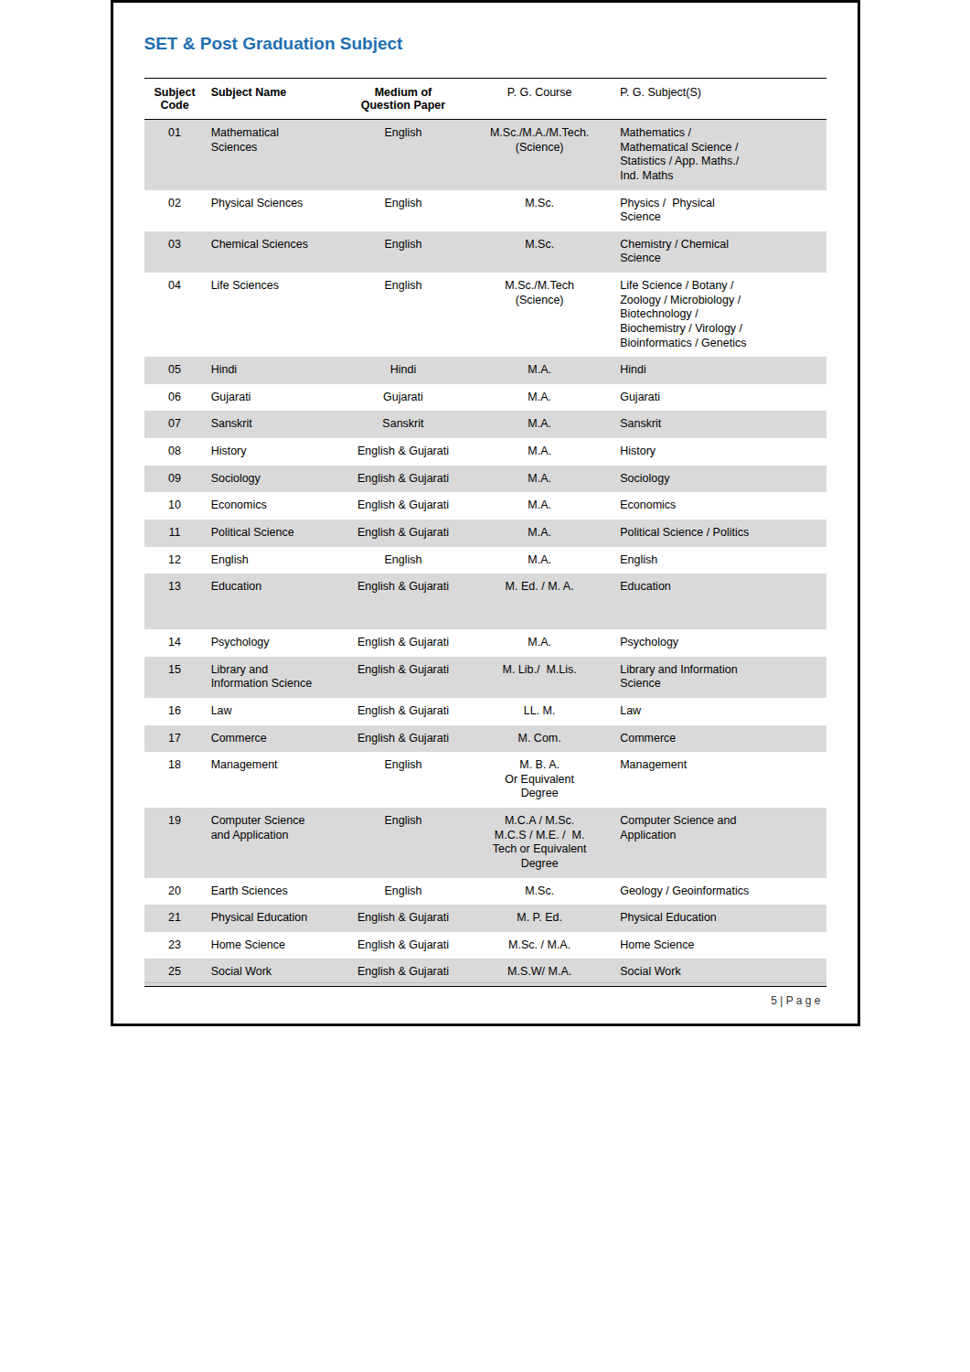SET & Post Graduation Subject
| Subject Code | Subject Name | Medium of Question Paper | P. G. Course | P. G. Subject(S) |
| --- | --- | --- | --- | --- |
| 01 | Mathematical Sciences | English | M.Sc./M.A./M.Tech. (Science) | Mathematics / Mathematical Science / Statistics / App. Maths./ Ind. Maths |
| 02 | Physical Sciences | English | M.Sc. | Physics / Physical Science |
| 03 | Chemical Sciences | English | M.Sc. | Chemistry / Chemical Science |
| 04 | Life Sciences | English | M.Sc./M.Tech (Science) | Life Science / Botany / Zoology / Microbiology / Biotechnology / Biochemistry / Virology / Bioinformatics / Genetics |
| 05 | Hindi | Hindi | M.A. | Hindi |
| 06 | Gujarati | Gujarati | M.A. | Gujarati |
| 07 | Sanskrit | Sanskrit | M.A. | Sanskrit |
| 08 | History | English & Gujarati | M.A. | History |
| 09 | Sociology | English & Gujarati | M.A. | Sociology |
| 10 | Economics | English & Gujarati | M.A. | Economics |
| 11 | Political Science | English & Gujarati | M.A. | Political Science / Politics |
| 12 | English | English | M.A. | English |
| 13 | Education | English & Gujarati | M. Ed. / M. A. | Education |
| 14 | Psychology | English & Gujarati | M.A. | Psychology |
| 15 | Library and Information Science | English & Gujarati | M. Lib./ M.Lis. | Library and Information Science |
| 16 | Law | English & Gujarati | LL. M. | Law |
| 17 | Commerce | English & Gujarati | M. Com. | Commerce |
| 18 | Management | English | M. B. A. Or Equivalent Degree | Management |
| 19 | Computer Science and Application | English | M.C.A / M.Sc. M.C.S / M.E. / M. Tech or Equivalent Degree | Computer Science and Application |
| 20 | Earth Sciences | English | M.Sc. | Geology / Geoinformatics |
| 21 | Physical Education | English & Gujarati | M. P. Ed. | Physical Education |
| 23 | Home Science | English & Gujarati | M.Sc. / M.A. | Home Science |
| 25 | Social Work | English & Gujarati | M.S.W/ M.A. | Social Work |
5 | P a g e